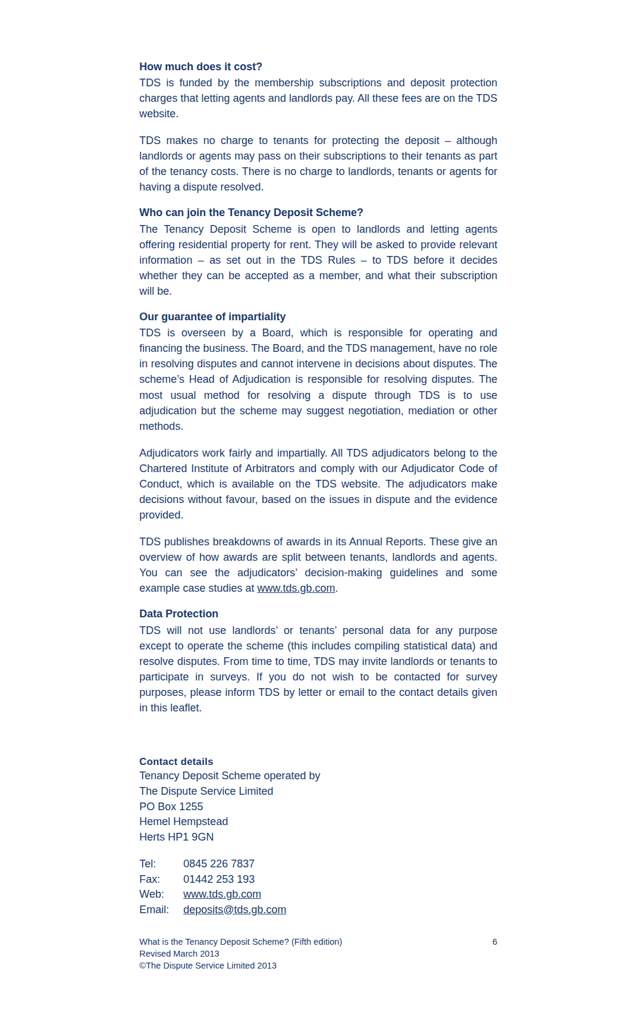How much does it cost?
TDS is funded by the membership subscriptions and deposit protection charges that letting agents and landlords pay. All these fees are on the TDS website.
TDS makes no charge to tenants for protecting the deposit – although landlords or agents may pass on their subscriptions to their tenants as part of the tenancy costs. There is no charge to landlords, tenants or agents for having a dispute resolved.
Who can join the Tenancy Deposit Scheme?
The Tenancy Deposit Scheme is open to landlords and letting agents offering residential property for rent. They will be asked to provide relevant information – as set out in the TDS Rules – to TDS before it decides whether they can be accepted as a member, and what their subscription will be.
Our guarantee of impartiality
TDS is overseen by a Board, which is responsible for operating and financing the business. The Board, and the TDS management, have no role in resolving disputes and cannot intervene in decisions about disputes. The scheme’s Head of Adjudication is responsible for resolving disputes. The most usual method for resolving a dispute through TDS is to use adjudication but the scheme may suggest negotiation, mediation or other methods.
Adjudicators work fairly and impartially. All TDS adjudicators belong to the Chartered Institute of Arbitrators and comply with our Adjudicator Code of Conduct, which is available on the TDS website. The adjudicators make decisions without favour, based on the issues in dispute and the evidence provided.
TDS publishes breakdowns of awards in its Annual Reports. These give an overview of how awards are split between tenants, landlords and agents. You can see the adjudicators’ decision-making guidelines and some example case studies at www.tds.gb.com.
Data Protection
TDS will not use landlords’ or tenants’ personal data for any purpose except to operate the scheme (this includes compiling statistical data) and resolve disputes. From time to time, TDS may invite landlords or tenants to participate in surveys. If you do not wish to be contacted for survey purposes, please inform TDS by letter or email to the contact details given in this leaflet.
Contact details
Tenancy Deposit Scheme operated by
The Dispute Service Limited
PO Box 1255
Hemel Hempstead
Herts HP1 9GN
| Tel: | 0845 226 7837 |
| Fax: | 01442 253 193 |
| Web: | www.tds.gb.com |
| Email: | deposits@tds.gb.com |
6
What is the Tenancy Deposit Scheme? (Fifth edition)
Revised March 2013
©The Dispute Service Limited 2013